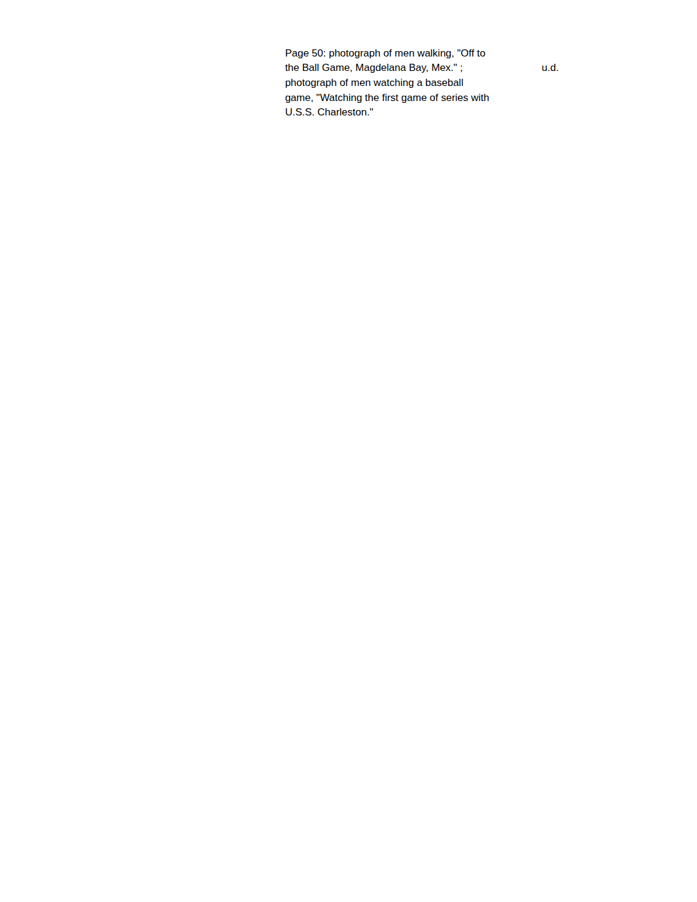Page 50: photograph of men walking, "Off to the Ball Game, Magdelana Bay, Mex." ; photograph of men watching a baseball game, "Watching the first game of series with U.S.S. Charleston."
u.d.